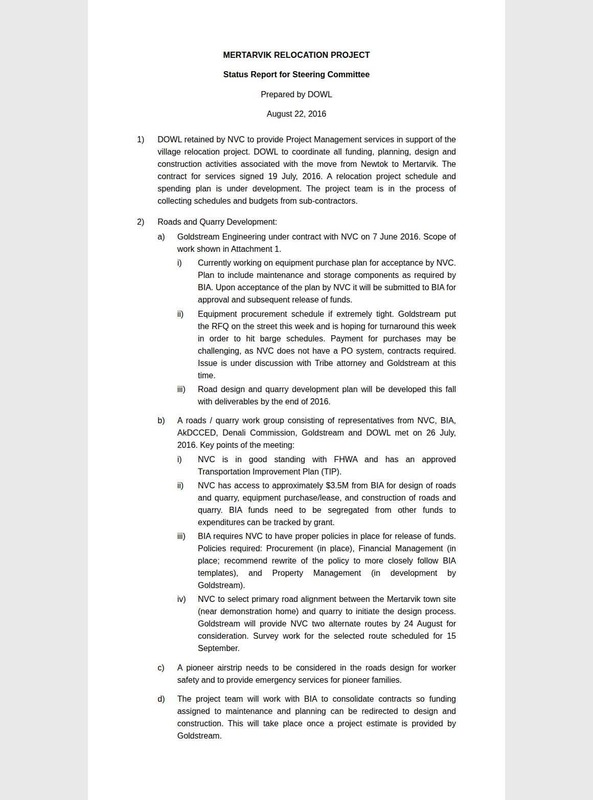MERTARVIK RELOCATION PROJECT
Status Report for Steering Committee
Prepared by DOWL
August 22, 2016
DOWL retained by NVC to provide Project Management services in support of the village relocation project. DOWL to coordinate all funding, planning, design and construction activities associated with the move from Newtok to Mertarvik. The contract for services signed 19 July, 2016. A relocation project schedule and spending plan is under development. The project team is in the process of collecting schedules and budgets from sub-contractors.
Roads and Quarry Development:
Goldstream Engineering under contract with NVC on 7 June 2016. Scope of work shown in Attachment 1.
Currently working on equipment purchase plan for acceptance by NVC. Plan to include maintenance and storage components as required by BIA. Upon acceptance of the plan by NVC it will be submitted to BIA for approval and subsequent release of funds.
Equipment procurement schedule if extremely tight. Goldstream put the RFQ on the street this week and is hoping for turnaround this week in order to hit barge schedules. Payment for purchases may be challenging, as NVC does not have a PO system, contracts required. Issue is under discussion with Tribe attorney and Goldstream at this time.
Road design and quarry development plan will be developed this fall with deliverables by the end of 2016.
A roads / quarry work group consisting of representatives from NVC, BIA, AkDCCED, Denali Commission, Goldstream and DOWL met on 26 July, 2016. Key points of the meeting:
NVC is in good standing with FHWA and has an approved Transportation Improvement Plan (TIP).
NVC has access to approximately $3.5M from BIA for design of roads and quarry, equipment purchase/lease, and construction of roads and quarry. BIA funds need to be segregated from other funds to expenditures can be tracked by grant.
BIA requires NVC to have proper policies in place for release of funds. Policies required: Procurement (in place), Financial Management (in place; recommend rewrite of the policy to more closely follow BIA templates), and Property Management (in development by Goldstream).
NVC to select primary road alignment between the Mertarvik town site (near demonstration home) and quarry to initiate the design process. Goldstream will provide NVC two alternate routes by 24 August for consideration. Survey work for the selected route scheduled for 15 September.
A pioneer airstrip needs to be considered in the roads design for worker safety and to provide emergency services for pioneer families.
The project team will work with BIA to consolidate contracts so funding assigned to maintenance and planning can be redirected to design and construction. This will take place once a project estimate is provided by Goldstream.